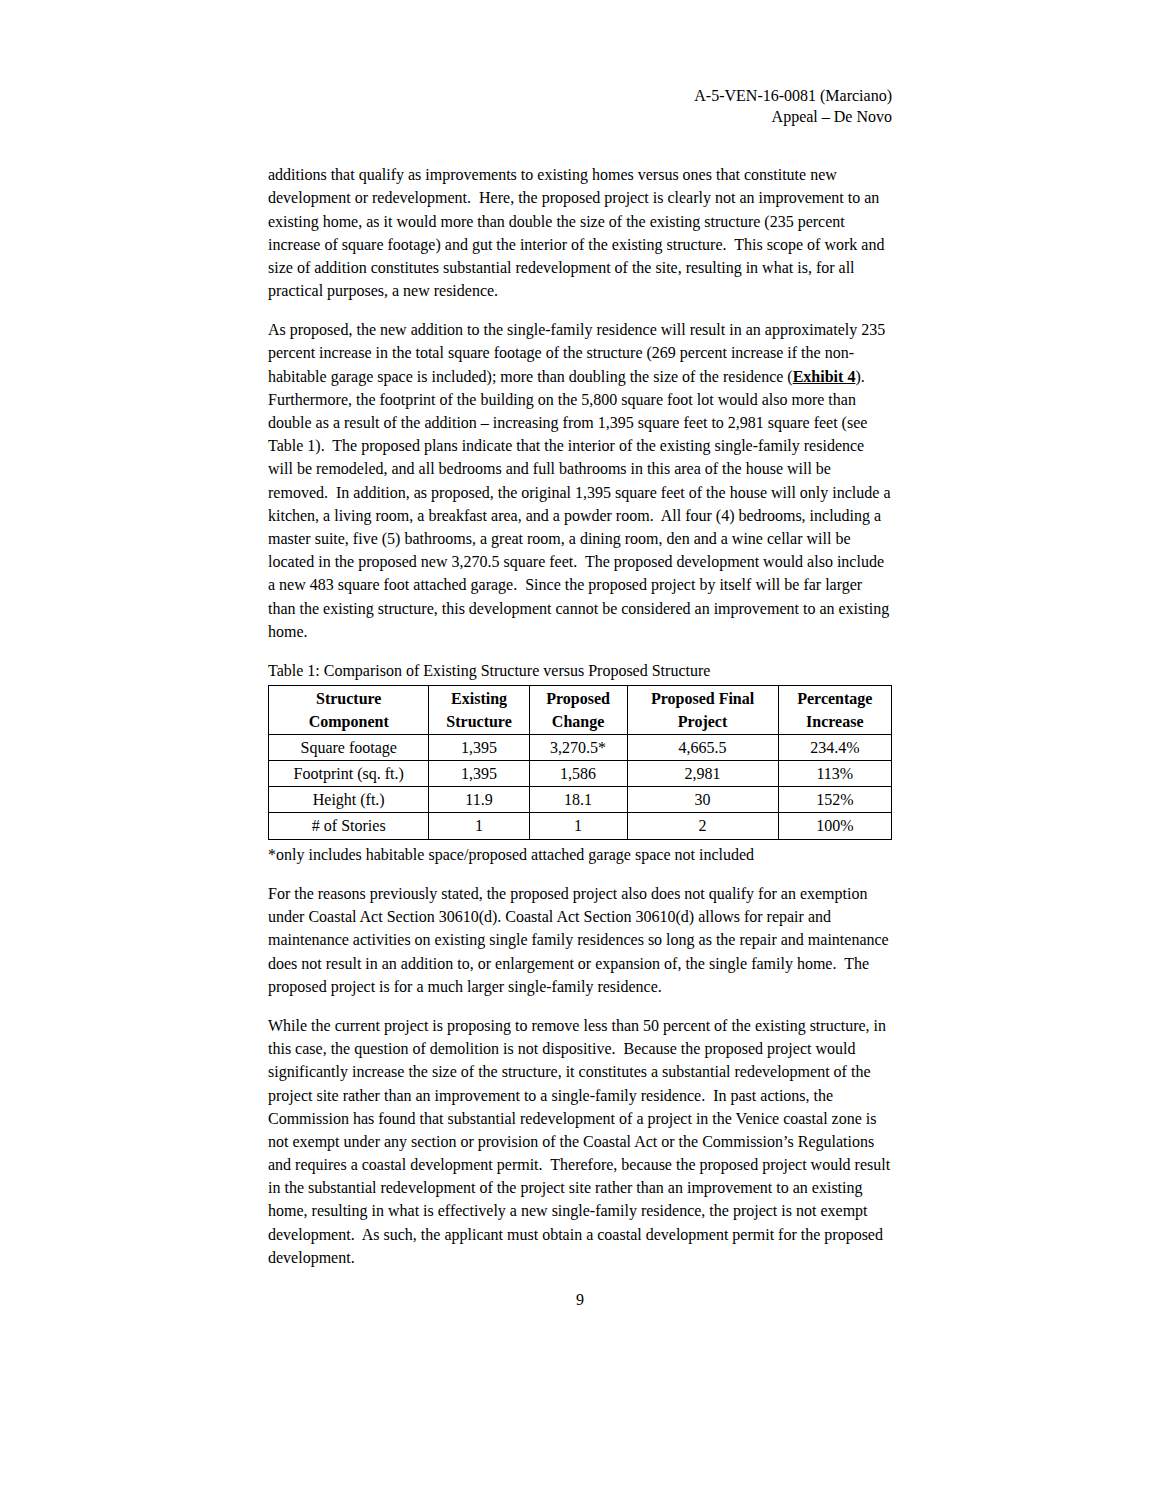A-5-VEN-16-0081 (Marciano)
Appeal – De Novo
additions that qualify as improvements to existing homes versus ones that constitute new development or redevelopment. Here, the proposed project is clearly not an improvement to an existing home, as it would more than double the size of the existing structure (235 percent increase of square footage) and gut the interior of the existing structure. This scope of work and size of addition constitutes substantial redevelopment of the site, resulting in what is, for all practical purposes, a new residence.
As proposed, the new addition to the single-family residence will result in an approximately 235 percent increase in the total square footage of the structure (269 percent increase if the non-habitable garage space is included); more than doubling the size of the residence (Exhibit 4). Furthermore, the footprint of the building on the 5,800 square foot lot would also more than double as a result of the addition – increasing from 1,395 square feet to 2,981 square feet (see Table 1). The proposed plans indicate that the interior of the existing single-family residence will be remodeled, and all bedrooms and full bathrooms in this area of the house will be removed. In addition, as proposed, the original 1,395 square feet of the house will only include a kitchen, a living room, a breakfast area, and a powder room. All four (4) bedrooms, including a master suite, five (5) bathrooms, a great room, a dining room, den and a wine cellar will be located in the proposed new 3,270.5 square feet. The proposed development would also include a new 483 square foot attached garage. Since the proposed project by itself will be far larger than the existing structure, this development cannot be considered an improvement to an existing home.
Table 1: Comparison of Existing Structure versus Proposed Structure
| Structure Component | Existing Structure | Proposed Change | Proposed Final Project | Percentage Increase |
| --- | --- | --- | --- | --- |
| Square footage | 1,395 | 3,270.5* | 4,665.5 | 234.4% |
| Footprint (sq. ft.) | 1,395 | 1,586 | 2,981 | 113% |
| Height (ft.) | 11.9 | 18.1 | 30 | 152% |
| # of Stories | 1 | 1 | 2 | 100% |
*only includes habitable space/proposed attached garage space not included
For the reasons previously stated, the proposed project also does not qualify for an exemption under Coastal Act Section 30610(d). Coastal Act Section 30610(d) allows for repair and maintenance activities on existing single family residences so long as the repair and maintenance does not result in an addition to, or enlargement or expansion of, the single family home. The proposed project is for a much larger single-family residence.
While the current project is proposing to remove less than 50 percent of the existing structure, in this case, the question of demolition is not dispositive. Because the proposed project would significantly increase the size of the structure, it constitutes a substantial redevelopment of the project site rather than an improvement to a single-family residence. In past actions, the Commission has found that substantial redevelopment of a project in the Venice coastal zone is not exempt under any section or provision of the Coastal Act or the Commission’s Regulations and requires a coastal development permit. Therefore, because the proposed project would result in the substantial redevelopment of the project site rather than an improvement to an existing home, resulting in what is effectively a new single-family residence, the project is not exempt development. As such, the applicant must obtain a coastal development permit for the proposed development.
9